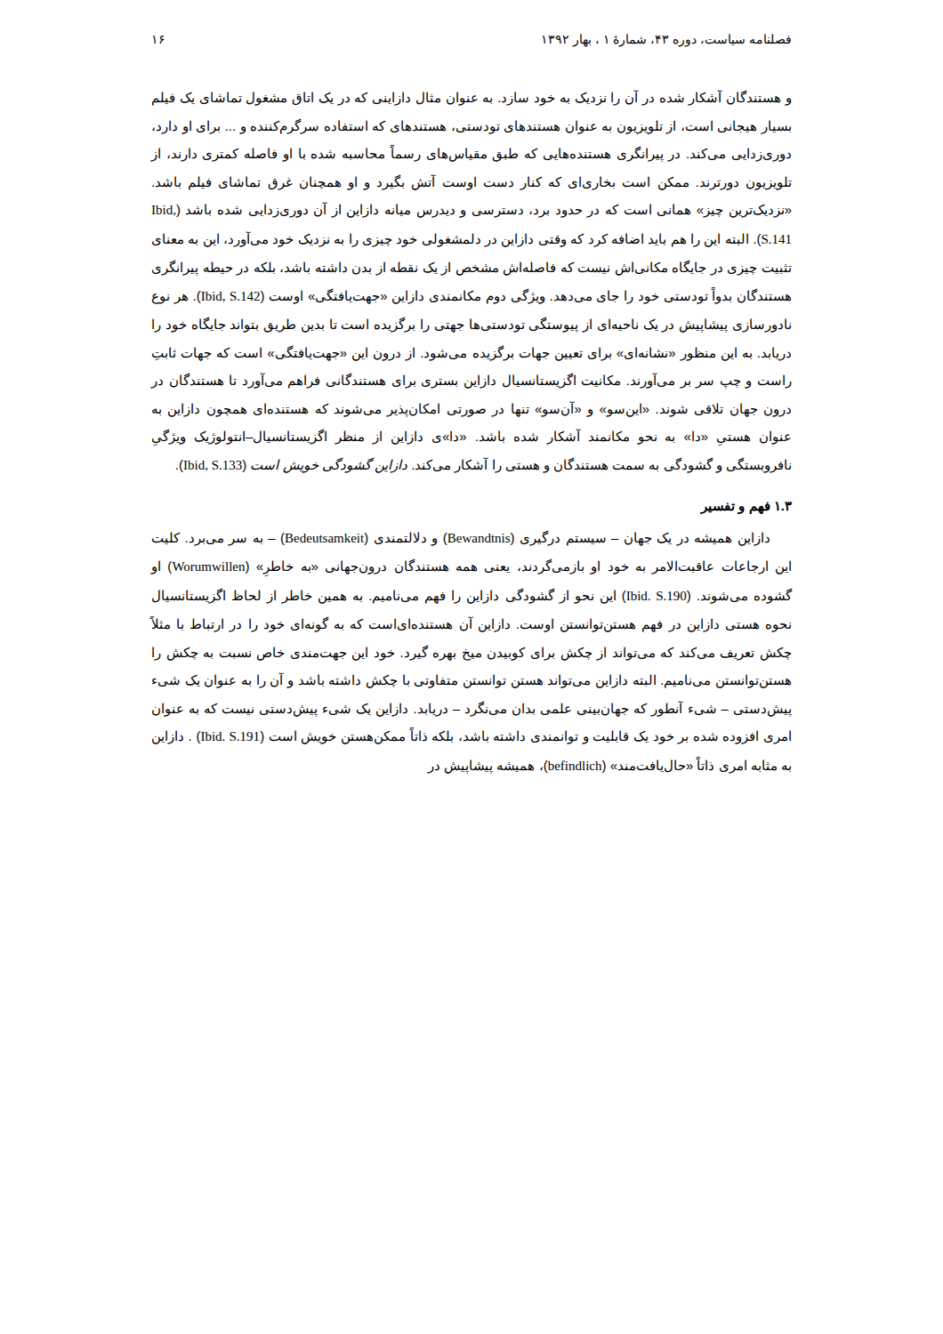فصلنامه سیاست، دوره ۴۳، شمارهٔ ۱ ، بهار ۱۳۹۲ ۱۶
و هستندگان آشکار شده در آن را نزدیک به خود سازد. به عنوان مثال دازاینی که در یک اتاق مشغول تماشای یک فیلم بسیار هیجانی است، از تلویزیون به عنوان هستندهای تودستی، هستندهای که استفاده سرگرم‌کننده و ... برای او دارد، دوری‌زدایی می‌کند. در پیرانگری هستنده‌هایی که طبق مقیاس‌های رسماً محاسبه شده با او فاصله کمتری دارند، از تلویزیون دورترند. ممکن است بخاری‌ای که کنار دست اوست آتش بگیرد و او همچنان غرق تماشای فیلم باشد. «نزدیک‌ترین چیز» همانی است که در حدود برد، دسترسی و دیدرس میانه دازاین از آن دوری‌زدایی شده باشد (Ibid, S.141). البته این را هم باید اضافه کرد که وقتی دازاین در دلمشغولی خود چیزی را به نزدیک خود می‌آورد، این به معنای تثبیت چیزی در جایگاه مکانی‌اش نیست که فاصله‌اش مشخص از یک نقطه از بدن داشته باشد، بلکه در حیطه پیرانگری هستندگان بدواً تودستی خود را جای می‌دهد. ویژگی دوم مکانمندی دازاین «جهت‌یافتگی» اوست (Ibid, S.142). هر نوع نادورسازی پیشاپیش در یک ناحیه‌ای از پیوستگی تودستی‌ها جهتی را برگزیده است تا بدین طریق بتواند جایگاه خود را دریابد. به این منظور «نشانه‌ای» برای تعیین جهات برگزیده می‌شود. از درون این «جهت‌یافتگی» است که جهات ثابتِ راست و چپ سر بر می‌آورند. مکانیت اگزیستانسیال دازاین بستری برای هستندگانی فراهم می‌آورد تا هستندگان در درون جهان تلاقی شوند. «این‌سو» و «آن‌سو» تنها در صورتی امکان‌پذیر می‌شوند که هستنده‌ای همچون دازاین به عنوان هستیِ «دا» به نحو مکانمند آشکار شده باشد. «دا»ی دازاین از منظر اگزیستانسیال–انتولوژیک ویژگیِ نافروبستگی و گشودگی به سمت هستندگان و هستی را آشکار می‌کند. دازاین گشودگی خویش است (Ibid, S.133).
۱.۳ فهم و تفسیر
دازاین همیشه در یک جهان – سیستم درگیری (Bewandtnis) و دلالتمندی (Bedeutsamkeit) – به سر می‌برد. کلیت این ارجاعات عاقبت‌الامر به خود او بازمی‌گردند، یعنی همه هستندگان درون‌جهانی «به خاطرِ» (Worumwillen) او گشوده می‌شوند. (Ibid. S.190) این نحو از گشودگی دازاین را فهم می‌نامیم. به همین خاطر از لحاظ اگزیستانسیال نحوه هستی دازاین در فهم هستن‌توانستن اوست. دازاین آن هستنده‌ای‌است که به گونه‌ای خود را در ارتباط با مثلاً چکش تعریف می‌کند که می‌تواند از چکش برای کوبیدن میخ بهره گیرد. خود این جهت‌مندی خاص نسبت به چکش را هستن‌توانستن می‌نامیم. البته دازاین می‌تواند هستن توانستن متفاوتی با چکش داشته باشد و آن را به عنوان یک شیء پیش‌دستی – شیء آنطور که جهان‌بینی علمی بدان می‌نگرد – دریابد. دازاین یک شیء پیش‌دستی نیست که به عنوان امری افزوده شده بر خود یک قابلیت و توانمندی داشته باشد، بلکه ذاتاً ممکن‌هستن خویش است (Ibid. S.191) . دازاین به مثابه امری ذاتاً «حال‌یافت‌مند» (befindlich)، همیشه پیشاپیش در